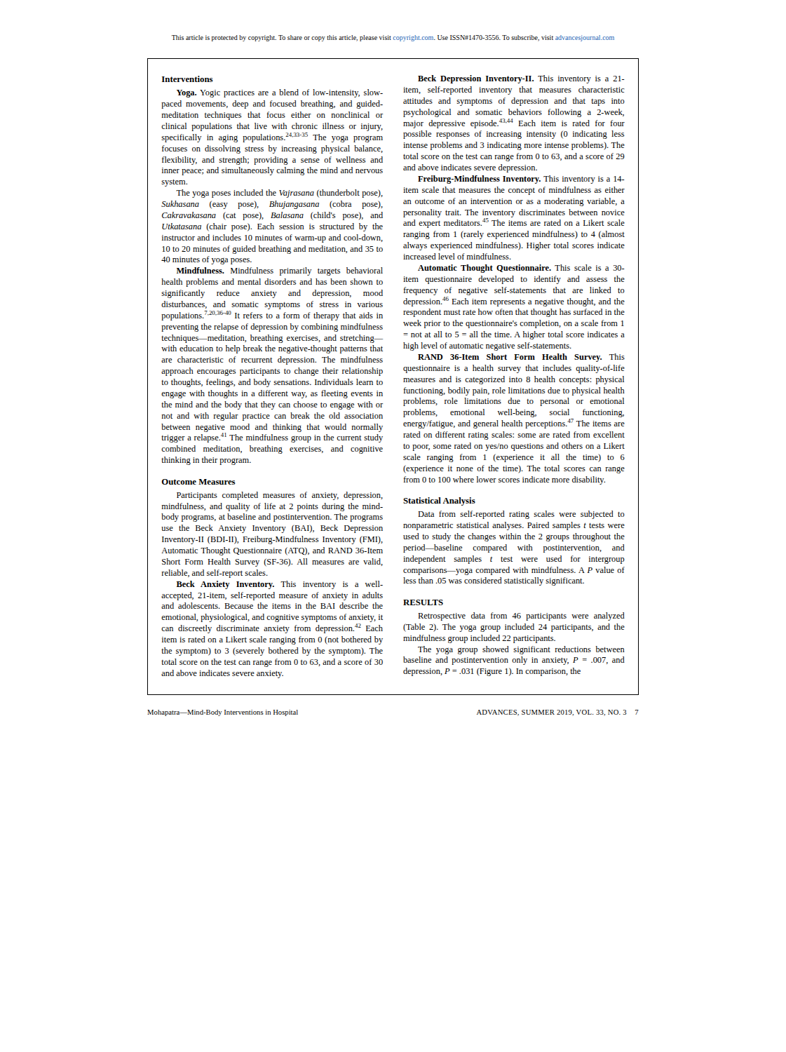This article is protected by copyright. To share or copy this article, please visit copyright.com. Use ISSN#1470-3556. To subscribe, visit advancesjournal.com
Interventions
Yoga. Yogic practices are a blend of low-intensity, slow-paced movements, deep and focused breathing, and guided-meditation techniques that focus either on nonclinical or clinical populations that live with chronic illness or injury, specifically in aging populations.24,33-35 The yoga program focuses on dissolving stress by increasing physical balance, flexibility, and strength; providing a sense of wellness and inner peace; and simultaneously calming the mind and nervous system.
The yoga poses included the Vajrasana (thunderbolt pose), Sukhasana (easy pose), Bhujangasana (cobra pose), Cakravakasana (cat pose), Balasana (child's pose), and Utkatasana (chair pose). Each session is structured by the instructor and includes 10 minutes of warm-up and cool-down, 10 to 20 minutes of guided breathing and meditation, and 35 to 40 minutes of yoga poses.
Mindfulness. Mindfulness primarily targets behavioral health problems and mental disorders and has been shown to significantly reduce anxiety and depression, mood disturbances, and somatic symptoms of stress in various populations.7,20,36-40 It refers to a form of therapy that aids in preventing the relapse of depression by combining mindfulness techniques—meditation, breathing exercises, and stretching—with education to help break the negative-thought patterns that are characteristic of recurrent depression. The mindfulness approach encourages participants to change their relationship to thoughts, feelings, and body sensations. Individuals learn to engage with thoughts in a different way, as fleeting events in the mind and the body that they can choose to engage with or not and with regular practice can break the old association between negative mood and thinking that would normally trigger a relapse.41 The mindfulness group in the current study combined meditation, breathing exercises, and cognitive thinking in their program.
Outcome Measures
Participants completed measures of anxiety, depression, mindfulness, and quality of life at 2 points during the mind-body programs, at baseline and postintervention. The programs use the Beck Anxiety Inventory (BAI), Beck Depression Inventory-II (BDI-II), Freiburg-Mindfulness Inventory (FMI), Automatic Thought Questionnaire (ATQ), and RAND 36-Item Short Form Health Survey (SF-36). All measures are valid, reliable, and self-report scales.
Beck Anxiety Inventory. This inventory is a well-accepted, 21-item, self-reported measure of anxiety in adults and adolescents. Because the items in the BAI describe the emotional, physiological, and cognitive symptoms of anxiety, it can discreetly discriminate anxiety from depression.42 Each item is rated on a Likert scale ranging from 0 (not bothered by the symptom) to 3 (severely bothered by the symptom). The total score on the test can range from 0 to 63, and a score of 30 and above indicates severe anxiety.
Beck Depression Inventory-II. This inventory is a 21-item, self-reported inventory that measures characteristic attitudes and symptoms of depression and that taps into psychological and somatic behaviors following a 2-week, major depressive episode.43,44 Each item is rated for four possible responses of increasing intensity (0 indicating less intense problems and 3 indicating more intense problems). The total score on the test can range from 0 to 63, and a score of 29 and above indicates severe depression.
Freiburg-Mindfulness Inventory. This inventory is a 14-item scale that measures the concept of mindfulness as either an outcome of an intervention or as a moderating variable, a personality trait. The inventory discriminates between novice and expert meditators.45 The items are rated on a Likert scale ranging from 1 (rarely experienced mindfulness) to 4 (almost always experienced mindfulness). Higher total scores indicate increased level of mindfulness.
Automatic Thought Questionnaire. This scale is a 30-item questionnaire developed to identify and assess the frequency of negative self-statements that are linked to depression.46 Each item represents a negative thought, and the respondent must rate how often that thought has surfaced in the week prior to the questionnaire's completion, on a scale from 1 = not at all to 5 = all the time. A higher total score indicates a high level of automatic negative self-statements.
RAND 36-Item Short Form Health Survey. This questionnaire is a health survey that includes quality-of-life measures and is categorized into 8 health concepts: physical functioning, bodily pain, role limitations due to physical health problems, role limitations due to personal or emotional problems, emotional well-being, social functioning, energy/fatigue, and general health perceptions.47 The items are rated on different rating scales: some are rated from excellent to poor, some rated on yes/no questions and others on a Likert scale ranging from 1 (experience it all the time) to 6 (experience it none of the time). The total scores can range from 0 to 100 where lower scores indicate more disability.
Statistical Analysis
Data from self-reported rating scales were subjected to nonparametric statistical analyses. Paired samples t tests were used to study the changes within the 2 groups throughout the period—baseline compared with postintervention, and independent samples t test were used for intergroup comparisons—yoga compared with mindfulness. A P value of less than .05 was considered statistically significant.
RESULTS
Retrospective data from 46 participants were analyzed (Table 2). The yoga group included 24 participants, and the mindfulness group included 22 participants.
The yoga group showed significant reductions between baseline and postintervention only in anxiety, P = .007, and depression, P = .031 (Figure 1). In comparison, the
Mohapatra—Mind-Body Interventions in Hospital
ADVANCES, SUMMER 2019, VOL. 33, NO. 3 7